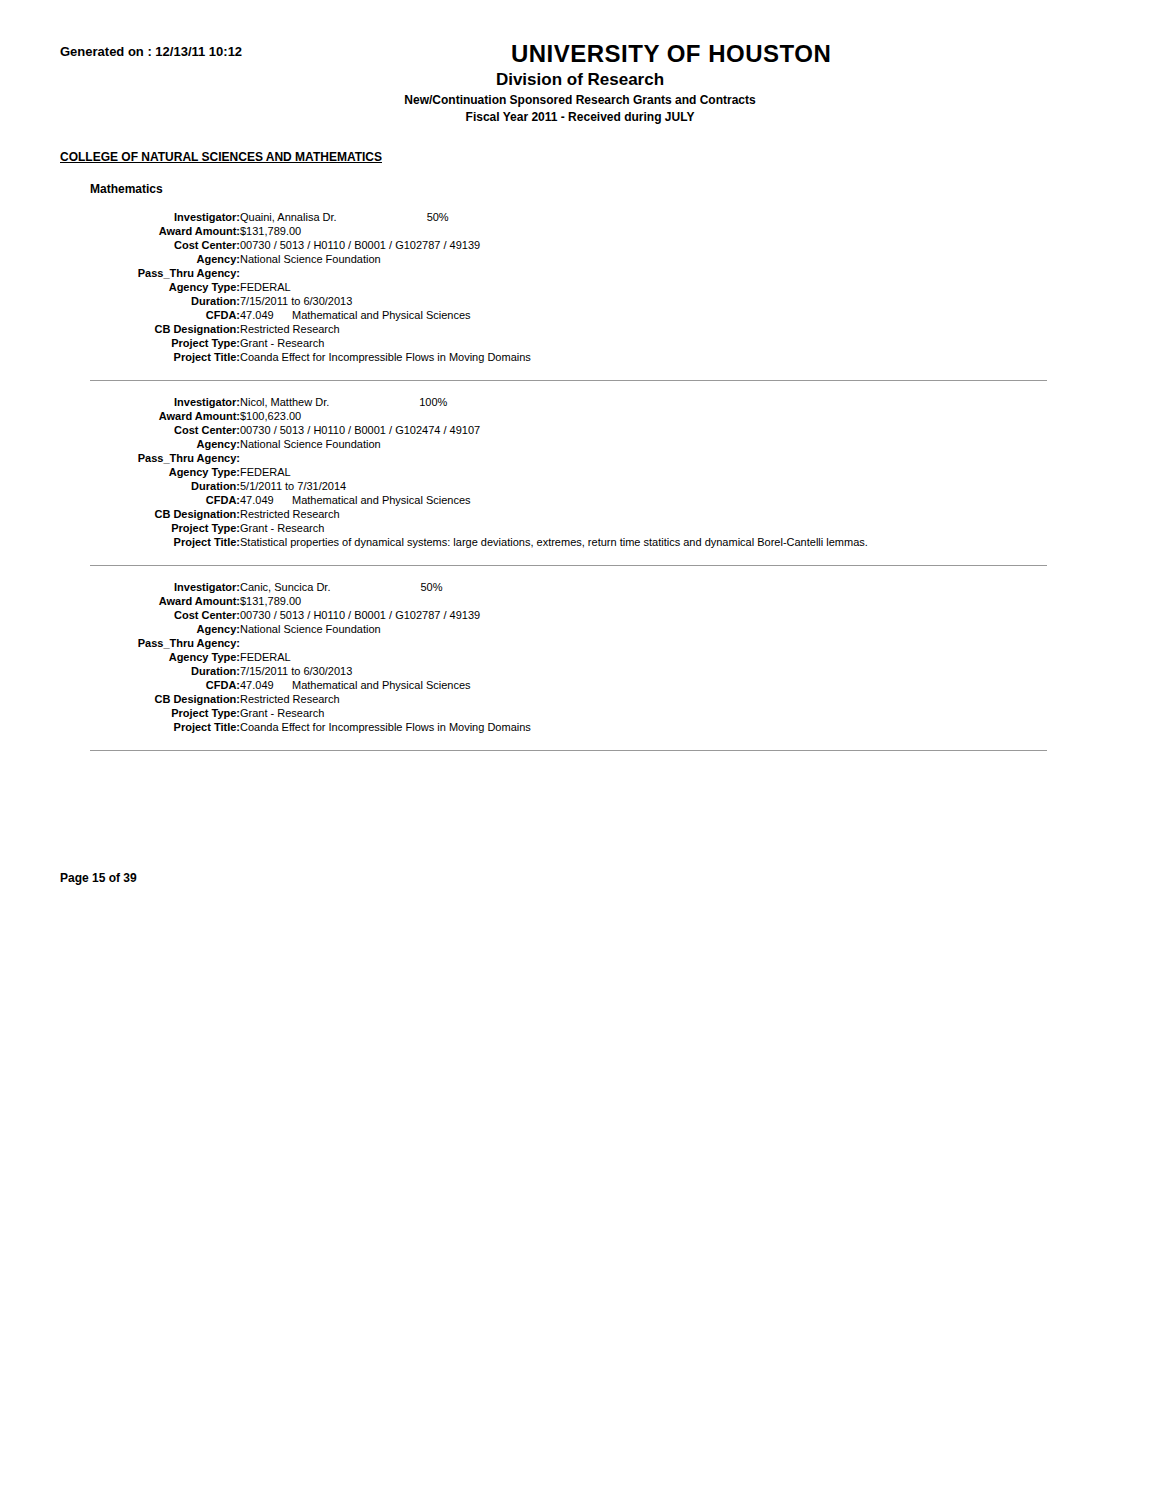Generated on : 12/13/11 10:12
UNIVERSITY OF HOUSTON
Division of Research
New/Continuation Sponsored Research Grants and Contracts
Fiscal Year 2011 - Received during JULY
COLLEGE OF NATURAL SCIENCES AND MATHEMATICS
Mathematics
| Investigator: | Quaini, Annalisa Dr. 50% |
| Award Amount: | $131,789.00 |
| Cost Center: | 00730 / 5013 / H0110 / B0001 / G102787 / 49139 |
| Agency: | National Science Foundation |
| Pass_Thru Agency: | |
| Agency Type: | FEDERAL |
| Duration: | 7/15/2011 to 6/30/2013 |
| CFDA: | 47.049 Mathematical and Physical Sciences |
| CB Designation: | Restricted Research |
| Project Type: | Grant - Research |
| Project Title: | Coanda Effect for Incompressible Flows in Moving Domains |
| Investigator: | Nicol, Matthew Dr. 100% |
| Award Amount: | $100,623.00 |
| Cost Center: | 00730 / 5013 / H0110 / B0001 / G102474 / 49107 |
| Agency: | National Science Foundation |
| Pass_Thru Agency: | |
| Agency Type: | FEDERAL |
| Duration: | 5/1/2011 to 7/31/2014 |
| CFDA: | 47.049 Mathematical and Physical Sciences |
| CB Designation: | Restricted Research |
| Project Type: | Grant - Research |
| Project Title: | Statistical properties of dynamical systems: large deviations, extremes, return time statitics and dynamical Borel-Cantelli lemmas. |
| Investigator: | Canic, Suncica Dr. 50% |
| Award Amount: | $131,789.00 |
| Cost Center: | 00730 / 5013 / H0110 / B0001 / G102787 / 49139 |
| Agency: | National Science Foundation |
| Pass_Thru Agency: | |
| Agency Type: | FEDERAL |
| Duration: | 7/15/2011 to 6/30/2013 |
| CFDA: | 47.049 Mathematical and Physical Sciences |
| CB Designation: | Restricted Research |
| Project Type: | Grant - Research |
| Project Title: | Coanda Effect for Incompressible Flows in Moving Domains |
Page 15 of 39